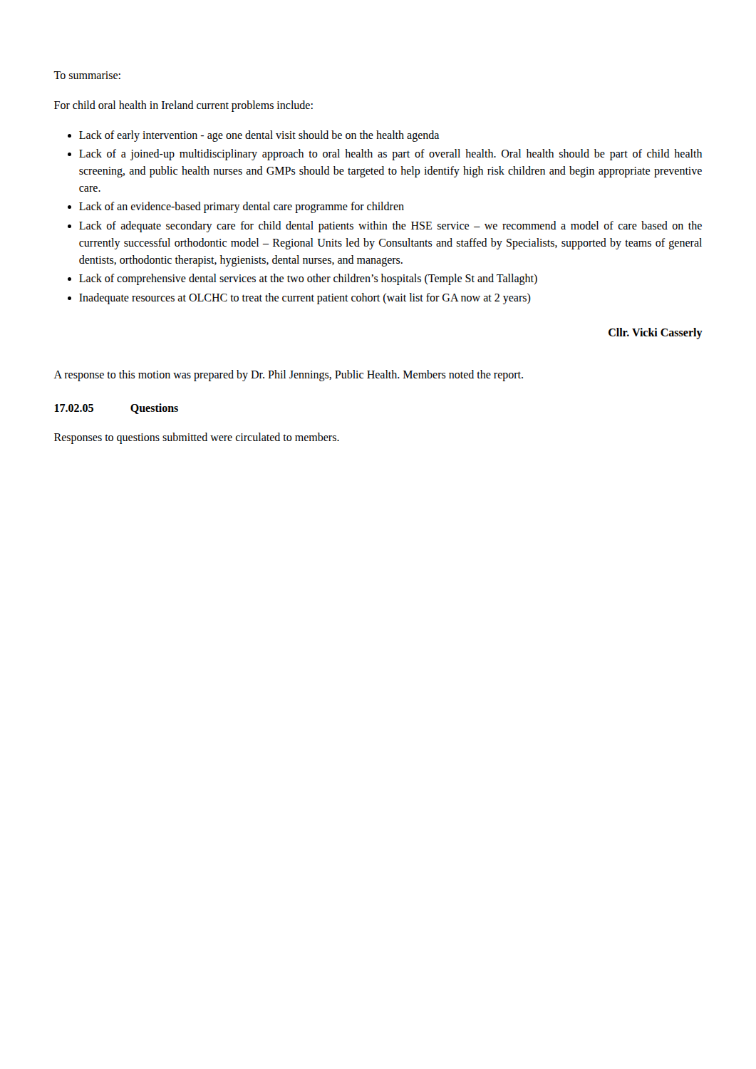To summarise:
For child oral health in Ireland current problems include:
Lack of early intervention - age one dental visit should be on the health agenda
Lack of a joined-up multidisciplinary approach to oral health as part of overall health. Oral health should be part of child health screening, and public health nurses and GMPs should be targeted to help identify high risk children and begin appropriate preventive care.
Lack of an evidence-based primary dental care programme for children
Lack of adequate secondary care for child dental patients within the HSE service – we recommend a model of care based on the currently successful orthodontic model – Regional Units led by Consultants and staffed by Specialists, supported by teams of general dentists, orthodontic therapist, hygienists, dental nurses, and managers.
Lack of comprehensive dental services at the two other children’s hospitals (Temple St and Tallaght)
Inadequate resources at OLCHC to treat the current patient cohort (wait list for GA now at 2 years)
Cllr. Vicki Casserly
A response to this motion was prepared by Dr. Phil Jennings, Public Health. Members noted the report.
17.02.05 Questions
Responses to questions submitted were circulated to members.